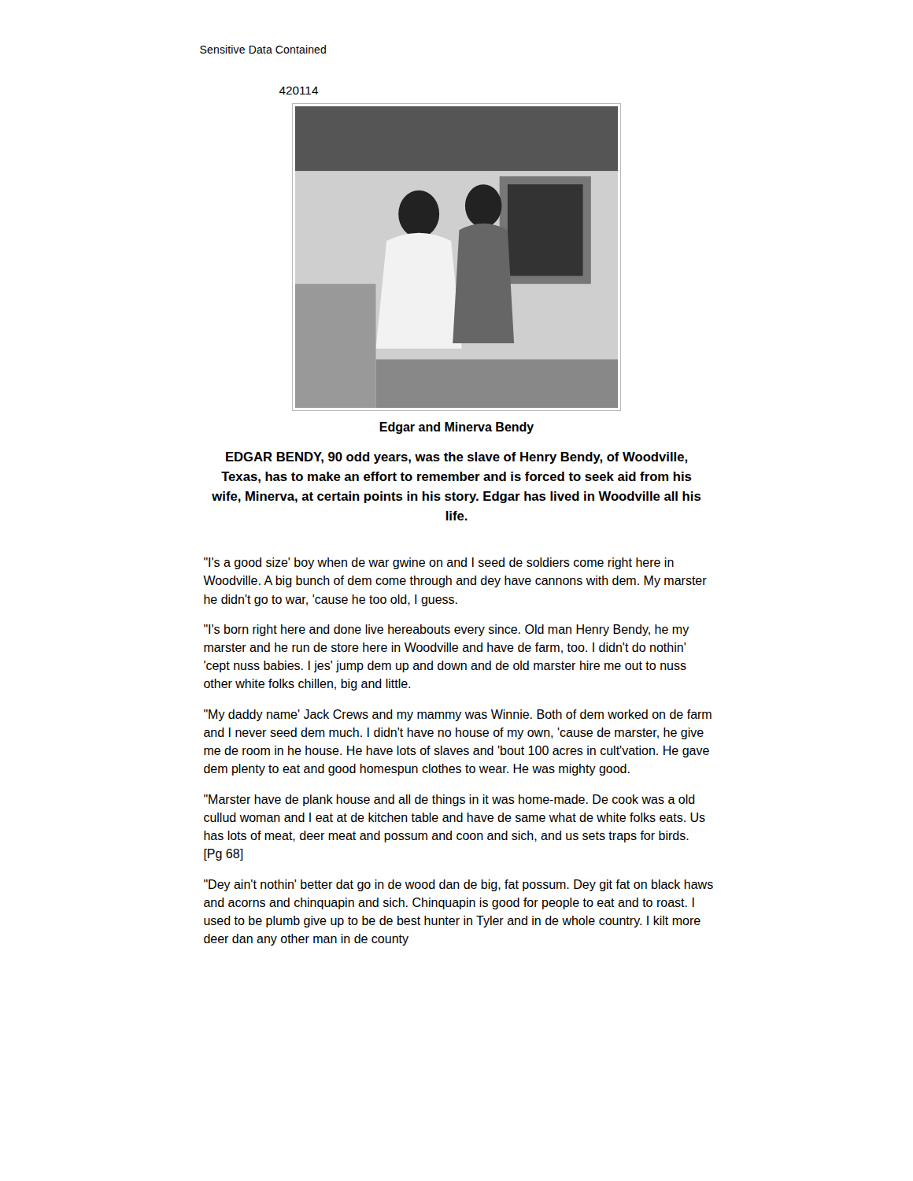Sensitive Data Contained
420114
Edgar and Minerva Bendy
EDGAR BENDY, 90 odd years, was the slave of Henry Bendy, of Woodville, Texas, has to make an effort to remember and is forced to seek aid from his wife, Minerva, at certain points in his story. Edgar has lived in Woodville all his life.
"I's a good size' boy when de war gwine on and I seed de soldiers come right here in Woodville. A big bunch of dem come through and dey have cannons with dem. My marster he didn't go to war, 'cause he too old, I guess.
"I's born right here and done live hereabouts every since. Old man Henry Bendy, he my marster and he run de store here in Woodville and have de farm, too. I didn't do nothin' 'cept nuss babies. I jes' jump dem up and down and de old marster hire me out to nuss other white folks chillen, big and little.
"My daddy name' Jack Crews and my mammy was Winnie. Both of dem worked on de farm and I never seed dem much. I didn't have no house of my own, 'cause de marster, he give me de room in he house. He have lots of slaves and 'bout 100 acres in cult'vation. He gave dem plenty to eat and good homespun clothes to wear. He was mighty good.
"Marster have de plank house and all de things in it was home-made. De cook was a old cullud woman and I eat at de kitchen table and have de same what de white folks eats. Us has lots of meat, deer meat and possum and coon and sich, and us sets traps for birds. [Pg 68]
"Dey ain't nothin' better dat go in de wood dan de big, fat possum. Dey git fat on black haws and acorns and chinquapin and sich. Chinquapin is good for people to eat and to roast. I used to be plumb give up to be de best hunter in Tyler and in de whole country. I kilt more deer dan any other man in de county